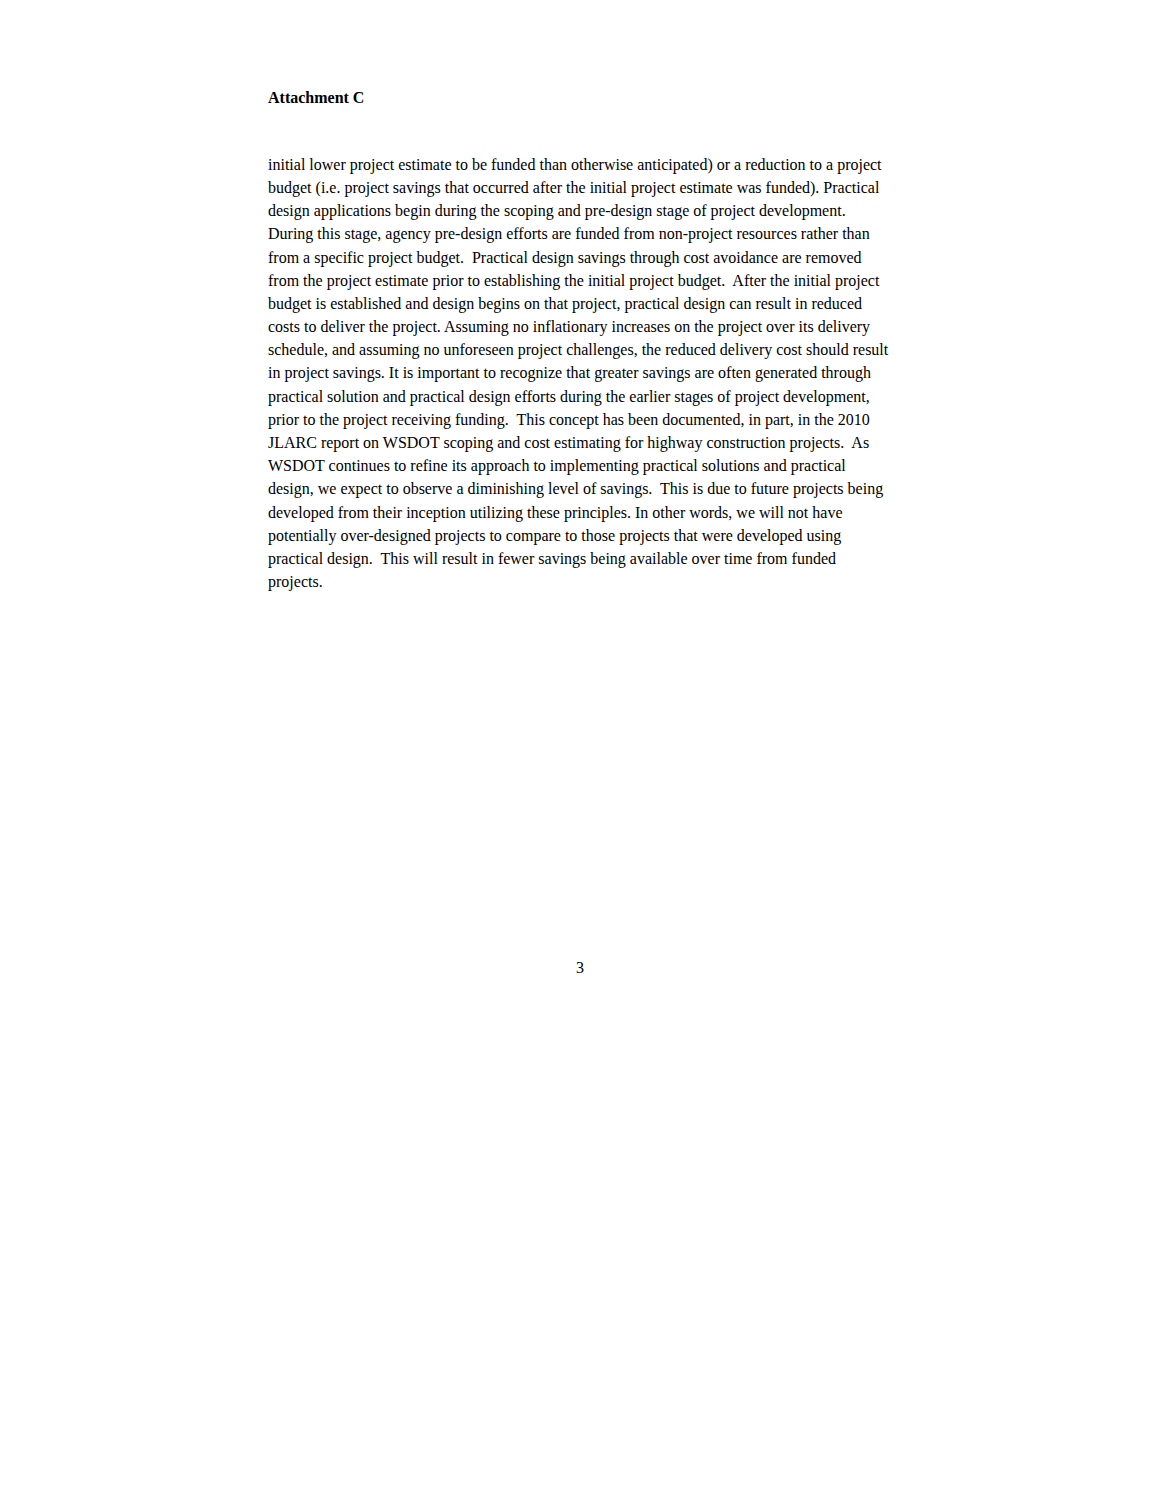Attachment C
initial lower project estimate to be funded than otherwise anticipated) or a reduction to a project budget (i.e. project savings that occurred after the initial project estimate was funded). Practical design applications begin during the scoping and pre-design stage of project development. During this stage, agency pre-design efforts are funded from non-project resources rather than from a specific project budget. Practical design savings through cost avoidance are removed from the project estimate prior to establishing the initial project budget. After the initial project budget is established and design begins on that project, practical design can result in reduced costs to deliver the project. Assuming no inflationary increases on the project over its delivery schedule, and assuming no unforeseen project challenges, the reduced delivery cost should result in project savings. It is important to recognize that greater savings are often generated through practical solution and practical design efforts during the earlier stages of project development, prior to the project receiving funding. This concept has been documented, in part, in the 2010 JLARC report on WSDOT scoping and cost estimating for highway construction projects. As WSDOT continues to refine its approach to implementing practical solutions and practical design, we expect to observe a diminishing level of savings. This is due to future projects being developed from their inception utilizing these principles. In other words, we will not have potentially over-designed projects to compare to those projects that were developed using practical design. This will result in fewer savings being available over time from funded projects.
3